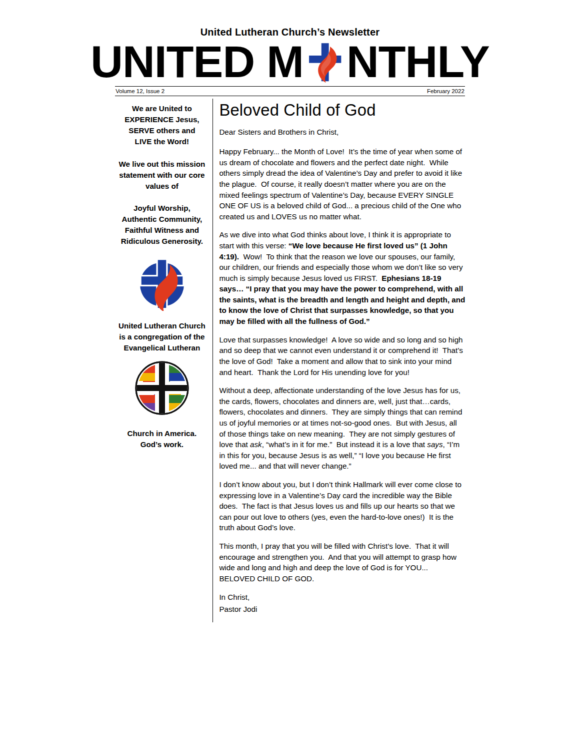United Lutheran Church’s Newsletter
UNITED M NTHLY
Volume 12, Issue 2 February 2022
We are United to
EXPERIENCE Jesus,
SERVE others and
LIVE the Word!
We live out this mission statement with our core values of
Joyful Worship,
Authentic Community,
Faithful Witness and
Ridiculous Generosity.
Cross and flame logo
United Lutheran Church is a congregation of the Evangelical Lutheran
ELCA stained-glass style emblem
Church in America.
God’s work.
Beloved Child of God
Dear Sisters and Brothers in Christ,
Happy February... the Month of Love! It’s the time of year when some of us dream of chocolate and flowers and the perfect date night. While others simply dread the idea of Valentine’s Day and prefer to avoid it like the plague. Of course, it really doesn’t matter where you are on the mixed feelings spectrum of Valentine’s Day, because EVERY SINGLE ONE OF US is a beloved child of God... a precious child of the One who created us and LOVES us no matter what.
As we dive into what God thinks about love, I think it is appropriate to start with this verse: “We love because He first loved us” (1 John 4:19). Wow! To think that the reason we love our spouses, our family, our children, our friends and especially those whom we don’t like so very much is simply because Jesus loved us FIRST. Ephesians 18-19 says… “I pray that you may have the power to comprehend, with all the saints, what is the breadth and length and height and depth, and to know the love of Christ that surpasses knowledge, so that you may be filled with all the fullness of God.”
Love that surpasses knowledge! A love so wide and so long and so high and so deep that we cannot even understand it or comprehend it! That’s the love of God! Take a moment and allow that to sink into your mind and heart. Thank the Lord for His unending love for you!
Without a deep, affectionate understanding of the love Jesus has for us, the cards, flowers, chocolates and dinners are, well, just that…cards, flowers, chocolates and dinners. They are simply things that can remind us of joyful memories or at times not-so-good ones. But with Jesus, all of those things take on new meaning. They are not simply gestures of love that ask, “what’s in it for me.” But instead it is a love that says, “I’m in this for you, because Jesus is as well,” “I love you because He first loved me... and that will never change.”
I don’t know about you, but I don’t think Hallmark will ever come close to expressing love in a Valentine’s Day card the incredible way the Bible does. The fact is that Jesus loves us and fills up our hearts so that we can pour out love to others (yes, even the hard-to-love ones!) It is the truth about God’s love.
This month, I pray that you will be filled with Christ’s love. That it will encourage and strengthen you. And that you will attempt to grasp how wide and long and high and deep the love of God is for YOU... BELOVED CHILD OF GOD.
In Christ,
Pastor Jodi